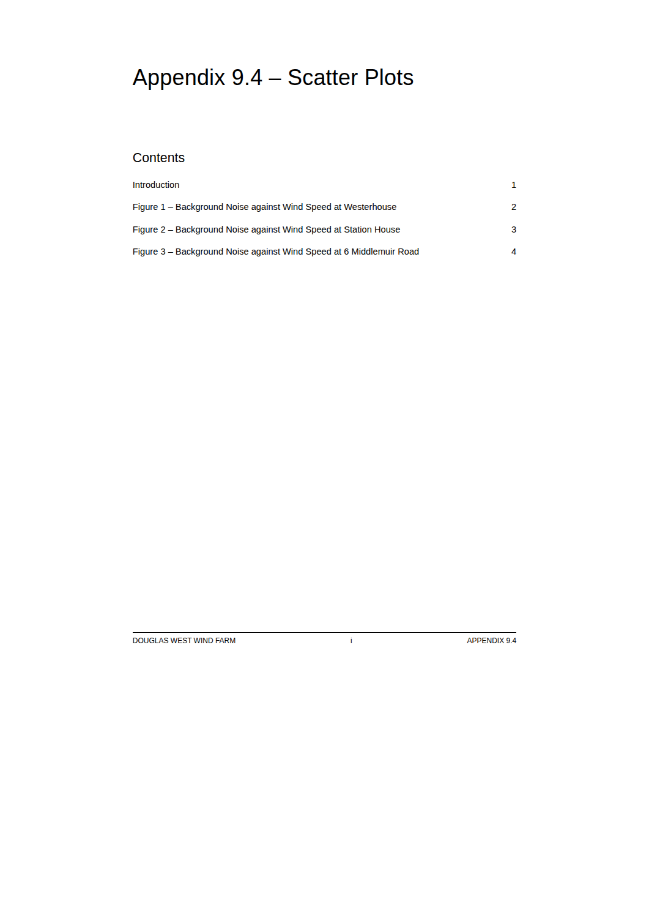Appendix 9.4 – Scatter Plots
Contents
Introduction 1
Figure 1 – Background Noise against Wind Speed at Westerhouse 2
Figure 2 – Background Noise against Wind Speed at Station House 3
Figure 3 – Background Noise against Wind Speed at 6 Middlemuir Road 4
DOUGLAS WEST WIND FARM i APPENDIX 9.4